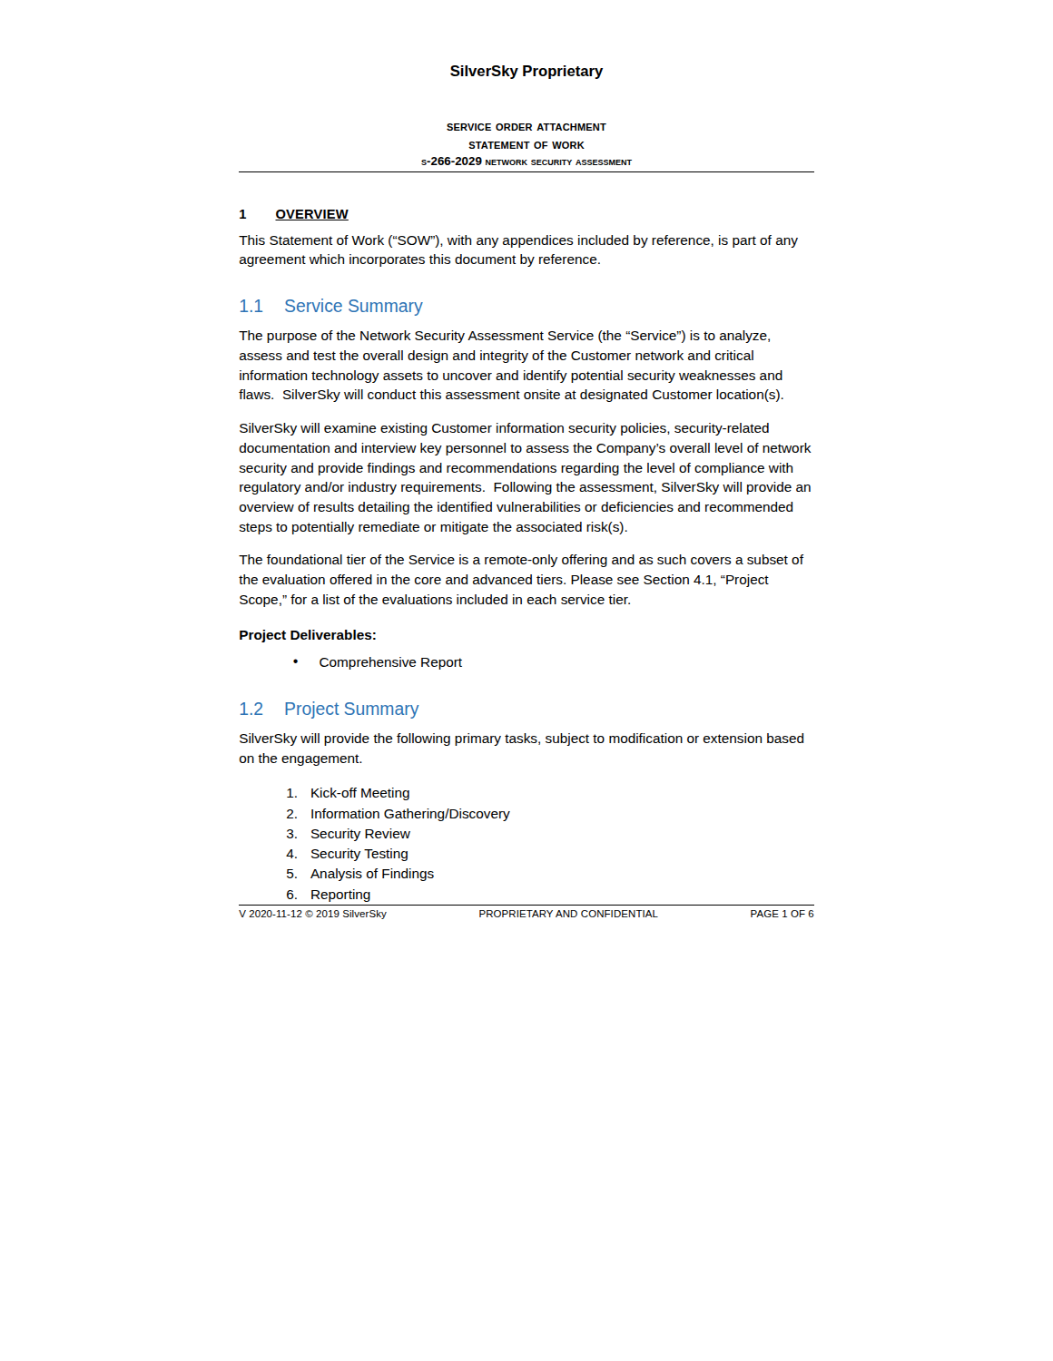SilverSky Proprietary
Service Order Attachment Statement Of Work S-266-2029 Network Security Assessment
1 OVERVIEW
This Statement of Work (“SOW”), with any appendices included by reference, is part of any agreement which incorporates this document by reference.
1.1 Service Summary
The purpose of the Network Security Assessment Service (the “Service”) is to analyze, assess and test the overall design and integrity of the Customer network and critical information technology assets to uncover and identify potential security weaknesses and flaws. SilverSky will conduct this assessment onsite at designated Customer location(s).
SilverSky will examine existing Customer information security policies, security-related documentation and interview key personnel to assess the Company’s overall level of network security and provide findings and recommendations regarding the level of compliance with regulatory and/or industry requirements. Following the assessment, SilverSky will provide an overview of results detailing the identified vulnerabilities or deficiencies and recommended steps to potentially remediate or mitigate the associated risk(s).
The foundational tier of the Service is a remote-only offering and as such covers a subset of the evaluation offered in the core and advanced tiers. Please see Section 4.1, “Project Scope,” for a list of the evaluations included in each service tier.
Project Deliverables:
Comprehensive Report
1.2 Project Summary
SilverSky will provide the following primary tasks, subject to modification or extension based on the engagement.
Kick-off Meeting
Information Gathering/Discovery
Security Review
Security Testing
Analysis of Findings
Reporting
V 2020-11-12 © 2019 SilverSky
PROPRIETARY AND CONFIDENTIAL
PAGE 1 OF 6